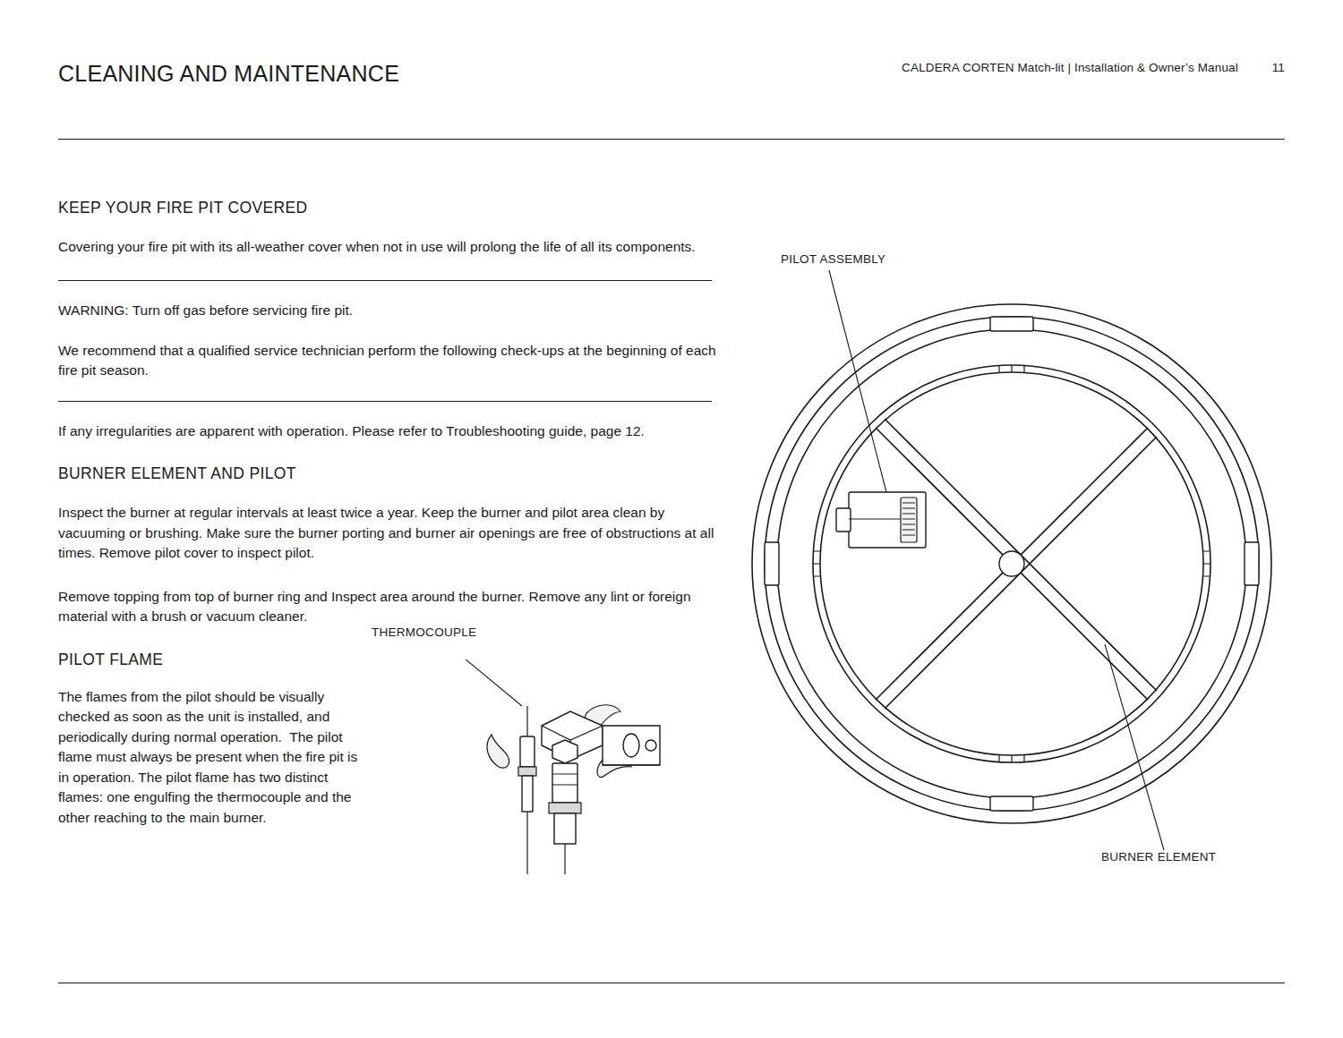CLEANING AND MAINTENANCE
CALDERA CORTEN Match-lit | Installation & Owner’s Manual 11
KEEP YOUR FIRE PIT COVERED
Covering your fire pit with its all-weather cover when not in use will prolong the life of all its components.
WARNING: Turn off gas before servicing fire pit.
We recommend that a qualified service technician perform the following check-ups at the beginning of each fire pit season.
If any irregularities are apparent with operation. Please refer to Troubleshooting guide, page 12.
BURNER ELEMENT AND PILOT
Inspect the burner at regular intervals at least twice a year. Keep the burner and pilot area clean by vacuuming or brushing. Make sure the burner porting and burner air openings are free of obstructions at all times. Remove pilot cover to inspect pilot.
Remove topping from top of burner ring and Inspect area around the burner. Remove any lint or foreign material with a brush or vacuum cleaner.
PILOT FLAME
THERMOCOUPLE
The flames from the pilot should be visually checked as soon as the unit is installed, and periodically during normal operation. The pilot flame must always be present when the fire pit is in operation. The pilot flame has two distinct flames: one engulfing the thermocouple and the other reaching to the main burner.
PILOT ASSEMBLY
BURNER ELEMENT